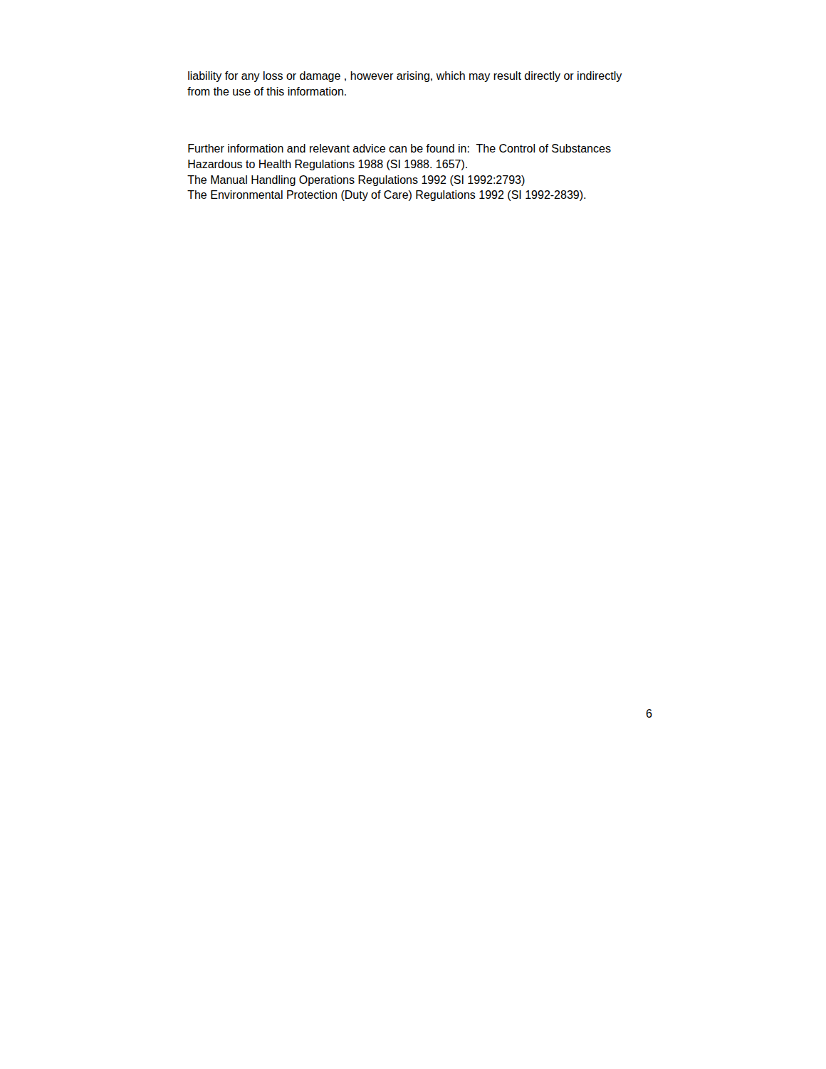liability for any loss or damage , however arising, which may result directly or indirectly from the use of this information.
Further information and relevant advice can be found in: The Control of Substances Hazardous to Health Regulations 1988 (SI 1988. 1657).
The Manual Handling Operations Regulations 1992 (SI 1992:2793)
The Environmental Protection (Duty of Care) Regulations 1992 (SI 1992-2839).
6